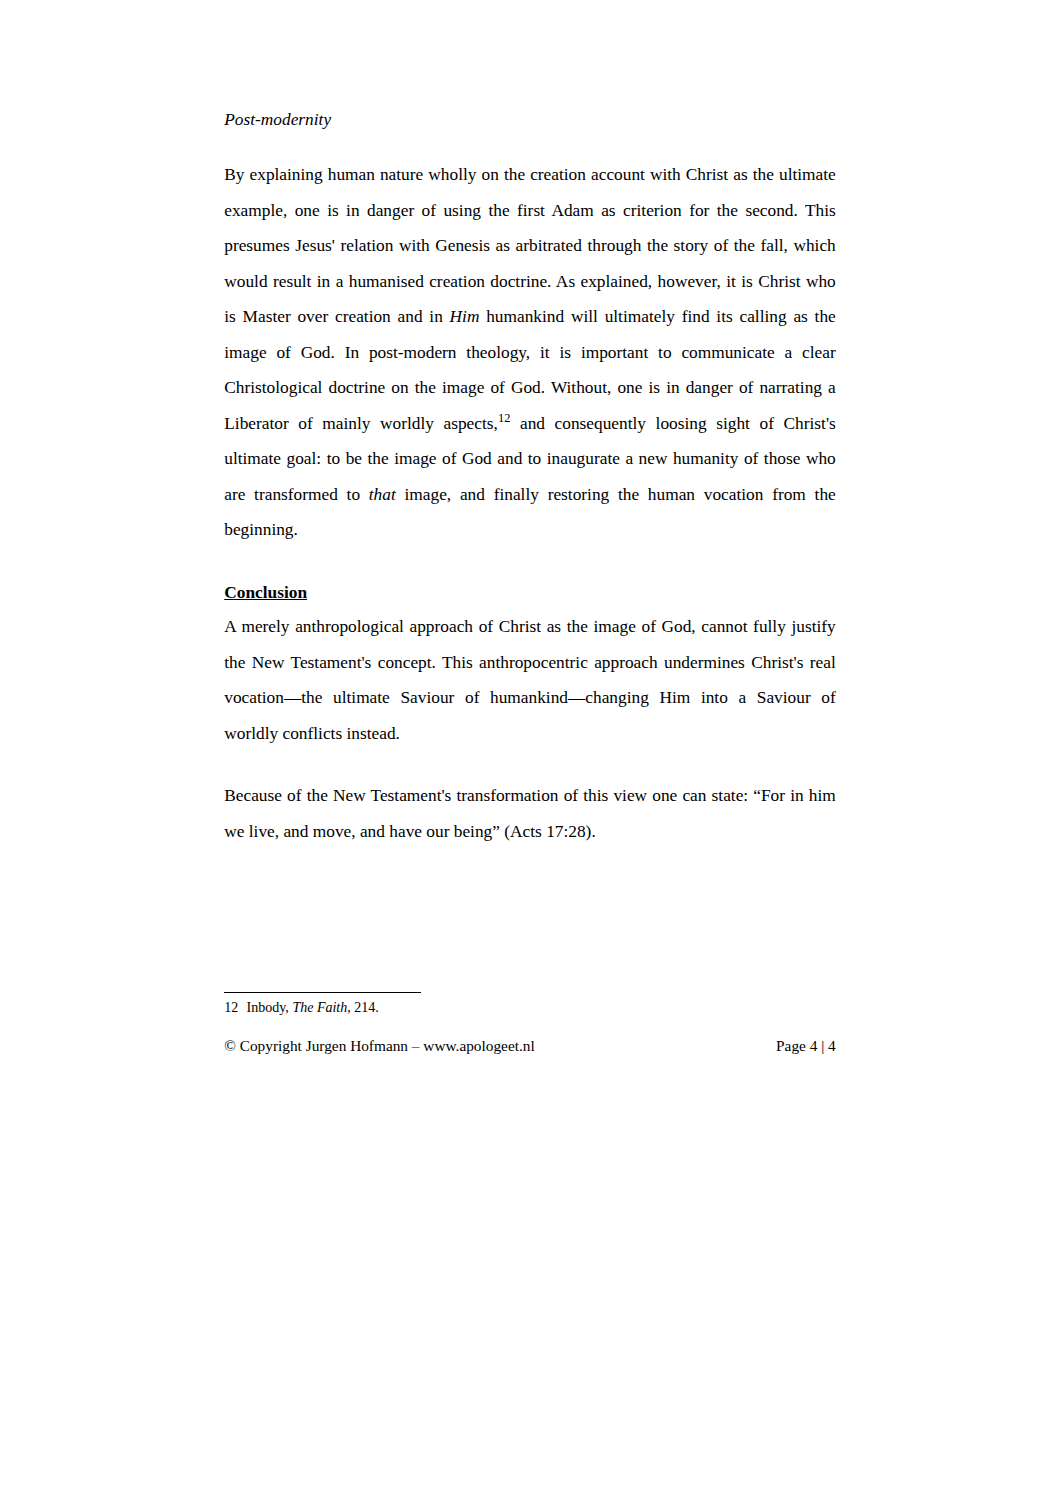Post-modernity
By explaining human nature wholly on the creation account with Christ as the ultimate example, one is in danger of using the first Adam as criterion for the second. This presumes Jesus' relation with Genesis as arbitrated through the story of the fall, which would result in a humanised creation doctrine. As explained, however, it is Christ who is Master over creation and in Him humankind will ultimately find its calling as the image of God. In post-modern theology, it is important to communicate a clear Christological doctrine on the image of God. Without, one is in danger of narrating a Liberator of mainly worldly aspects,12 and consequently loosing sight of Christ's ultimate goal: to be the image of God and to inaugurate a new humanity of those who are transformed to that image, and finally restoring the human vocation from the beginning.
Conclusion
A merely anthropological approach of Christ as the image of God, cannot fully justify the New Testament's concept. This anthropocentric approach undermines Christ's real vocation—the ultimate Saviour of humankind—changing Him into a Saviour of worldly conflicts instead.
Because of the New Testament's transformation of this view one can state: “For in him we live, and move, and have our being” (Acts 17:28).
12 Inbody, The Faith, 214.
© Copyright Jurgen Hofmann – www.apologeet.nl Page 4 | 4